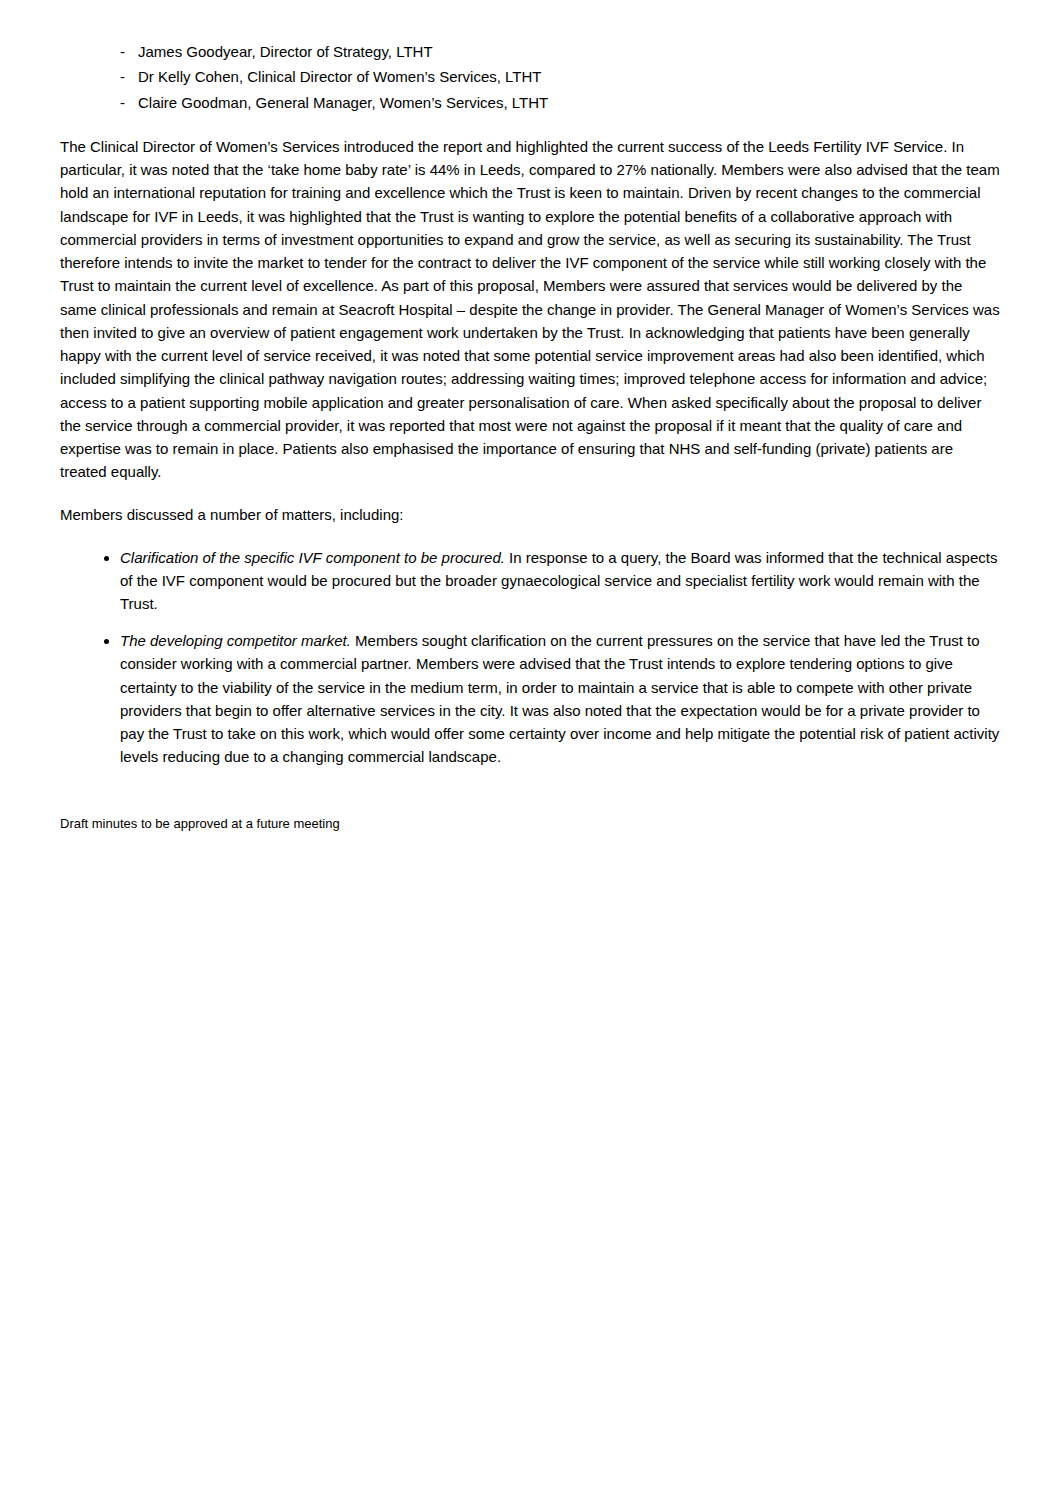James Goodyear, Director of Strategy, LTHT
Dr Kelly Cohen, Clinical Director of Women’s Services, LTHT
Claire Goodman, General Manager, Women’s Services, LTHT
The Clinical Director of Women’s Services introduced the report and highlighted the current success of the Leeds Fertility IVF Service. In particular, it was noted that the ‘take home baby rate’ is 44% in Leeds, compared to 27% nationally. Members were also advised that the team hold an international reputation for training and excellence which the Trust is keen to maintain. Driven by recent changes to the commercial landscape for IVF in Leeds, it was highlighted that the Trust is wanting to explore the potential benefits of a collaborative approach with commercial providers in terms of investment opportunities to expand and grow the service, as well as securing its sustainability. The Trust therefore intends to invite the market to tender for the contract to deliver the IVF component of the service while still working closely with the Trust to maintain the current level of excellence. As part of this proposal, Members were assured that services would be delivered by the same clinical professionals and remain at Seacroft Hospital – despite the change in provider. The General Manager of Women’s Services was then invited to give an overview of patient engagement work undertaken by the Trust. In acknowledging that patients have been generally happy with the current level of service received, it was noted that some potential service improvement areas had also been identified, which included simplifying the clinical pathway navigation routes; addressing waiting times; improved telephone access for information and advice; access to a patient supporting mobile application and greater personalisation of care. When asked specifically about the proposal to deliver the service through a commercial provider, it was reported that most were not against the proposal if it meant that the quality of care and expertise was to remain in place. Patients also emphasised the importance of ensuring that NHS and self-funding (private) patients are treated equally.
Members discussed a number of matters, including:
Clarification of the specific IVF component to be procured. In response to a query, the Board was informed that the technical aspects of the IVF component would be procured but the broader gynaecological service and specialist fertility work would remain with the Trust.
The developing competitor market. Members sought clarification on the current pressures on the service that have led the Trust to consider working with a commercial partner. Members were advised that the Trust intends to explore tendering options to give certainty to the viability of the service in the medium term, in order to maintain a service that is able to compete with other private providers that begin to offer alternative services in the city. It was also noted that the expectation would be for a private provider to pay the Trust to take on this work, which would offer some certainty over income and help mitigate the potential risk of patient activity levels reducing due to a changing commercial landscape.
Draft minutes to be approved at a future meeting